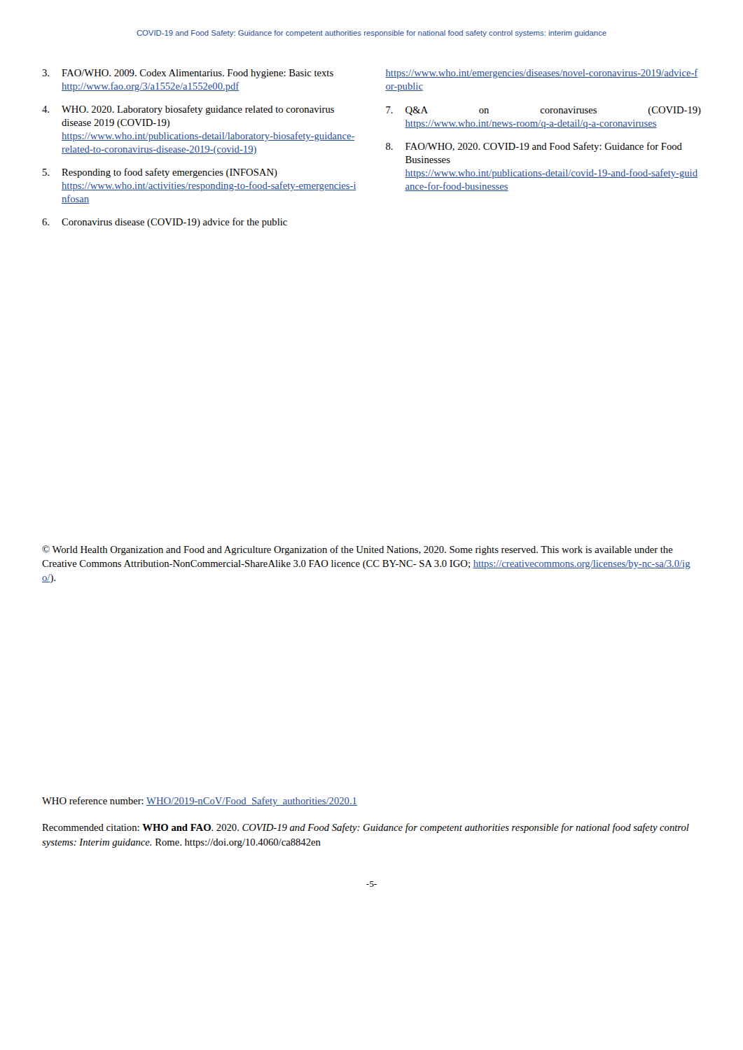COVID-19 and Food Safety: Guidance for competent authorities responsible for national food safety control systems: interim guidance
3. FAO/WHO. 2009. Codex Alimentarius. Food hygiene: Basic texts
http://www.fao.org/3/a1552e/a1552e00.pdf
4. WHO. 2020. Laboratory biosafety guidance related to coronavirus disease 2019 (COVID-19)
https://www.who.int/publications-detail/laboratory-biosafety-guidance-related-to-coronavirus-disease-2019-(covid-19)
5. Responding to food safety emergencies (INFOSAN)
https://www.who.int/activities/responding-to-food-safety-emergencies-infosan
6. Coronavirus disease (COVID-19) advice for the public
https://www.who.int/emergencies/diseases/novel-coronavirus-2019/advice-for-public
7. Q&A on coronaviruses(COVID-19) https://www.who.int/news-room/q-a-detail/q-a-coronaviruses
8. FAO/WHO, 2020. COVID-19 and Food Safety: Guidance for Food Businesses
https://www.who.int/publications-detail/covid-19-and-food-safety-guidance-for-food-businesses
© World Health Organization and Food and Agriculture Organization of the United Nations, 2020. Some rights reserved. This work is available under the Creative Commons Attribution-NonCommercial-ShareAlike 3.0 FAO licence (CC BY-NC- SA 3.0 IGO; https://creativecommons.org/licenses/by-nc-sa/3.0/igo/).
WHO reference number: WHO/2019-nCoV/Food_Safety_authorities/2020.1
Recommended citation: WHO and FAO. 2020. COVID-19 and Food Safety: Guidance for competent authorities responsible for national food safety control systems: Interim guidance. Rome. https://doi.org/10.4060/ca8842en
-5-